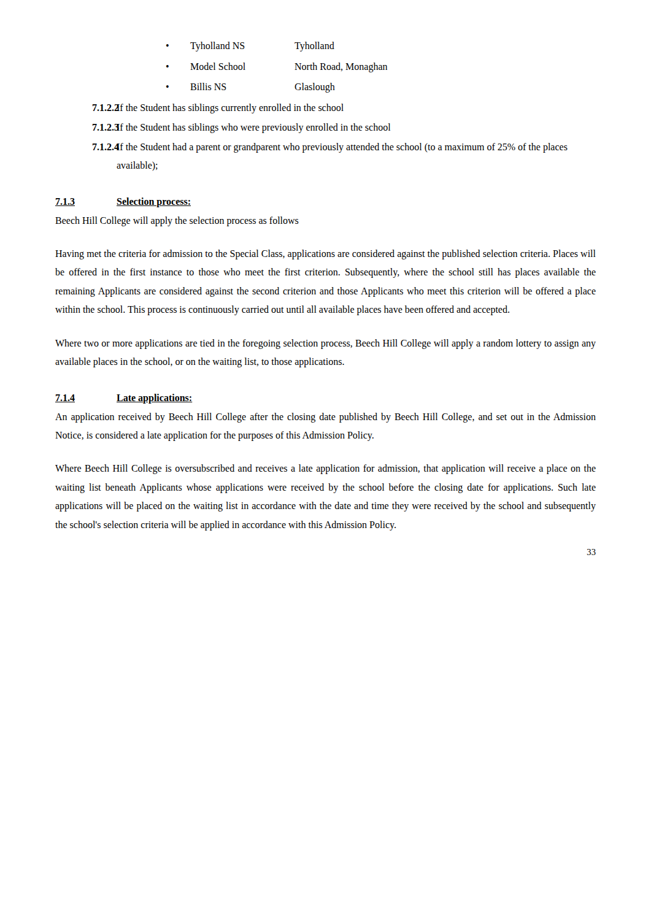•Tyholland NS Tyholland
•Model School North Road, Monaghan
•Billis NS Glaslough
7.1.2.2 If the Student has siblings currently enrolled in the school
7.1.2.3 If the Student has siblings who were previously enrolled in the school
7.1.2.4 If the Student had a parent or grandparent who previously attended the school (to a maximum of 25% of the places available);
7.1.3 Selection process:
Beech Hill College will apply the selection process as follows
Having met the criteria for admission to the Special Class, applications are considered against the published selection criteria. Places will be offered in the first instance to those who meet the first criterion. Subsequently, where the school still has places available the remaining Applicants are considered against the second criterion and those Applicants who meet this criterion will be offered a place within the school. This process is continuously carried out until all available places have been offered and accepted.
Where two or more applications are tied in the foregoing selection process, Beech Hill College will apply a random lottery to assign any available places in the school, or on the waiting list, to those applications.
7.1.4 Late applications:
An application received by Beech Hill College after the closing date published by Beech Hill College, and set out in the Admission Notice, is considered a late application for the purposes of this Admission Policy.
Where Beech Hill College is oversubscribed and receives a late application for admission, that application will receive a place on the waiting list beneath Applicants whose applications were received by the school before the closing date for applications. Such late applications will be placed on the waiting list in accordance with the date and time they were received by the school and subsequently the school's selection criteria will be applied in accordance with this Admission Policy.
33